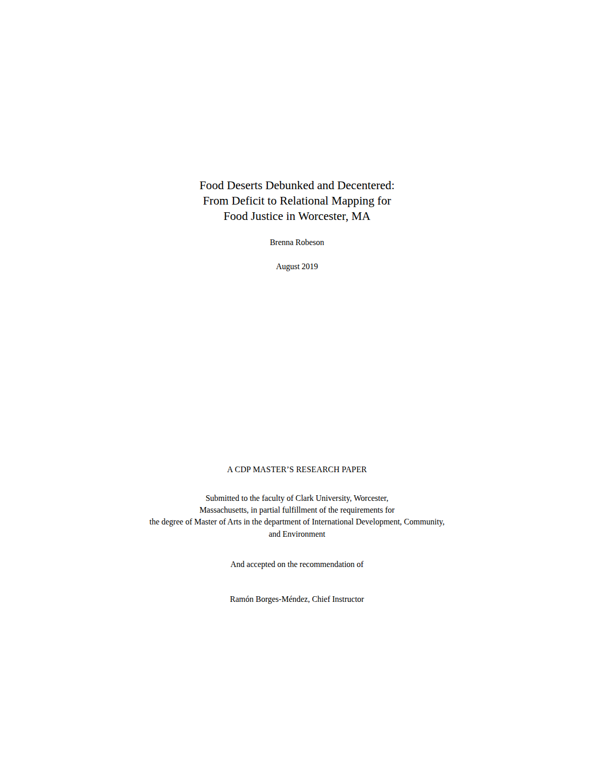Food Deserts Debunked and Decentered:
From Deficit to Relational Mapping for
Food Justice in Worcester, MA
Brenna Robeson
August 2019
A CDP MASTER’S RESEARCH PAPER
Submitted to the faculty of Clark University, Worcester,
Massachusetts, in partial fulfillment of the requirements for
the degree of Master of Arts in the department of International Development, Community,
and Environment
And accepted on the recommendation of
Ramón Borges-Méndez, Chief Instructor